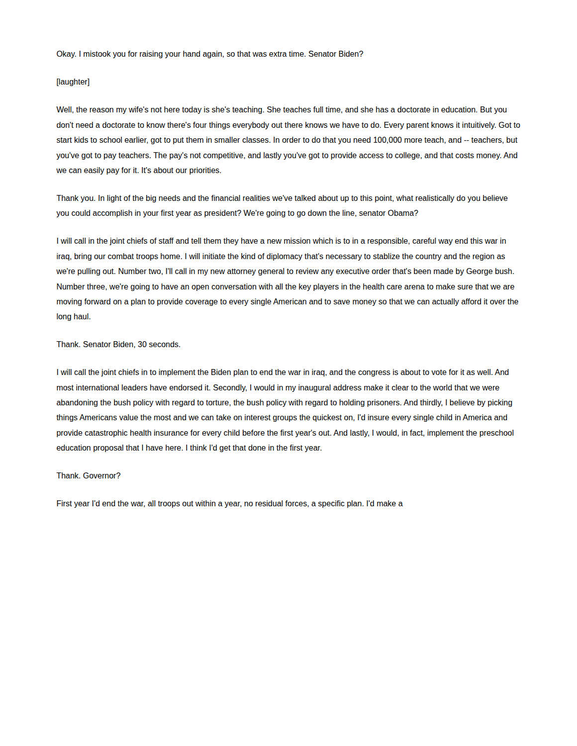Okay. I mistook you for raising your hand again, so that was extra time. Senator Biden?
[laughter]
Well, the reason my wife's not here today is she's teaching. She teaches full time, and she has a doctorate in education. But you don't need a doctorate to know there's four things everybody out there knows we have to do. Every parent knows it intuitively. Got to start kids to school earlier, got to put them in smaller classes. In order to do that you need 100,000 more teach, and -- teachers, but you've got to pay teachers. The pay's not competitive, and lastly you've got to provide access to college, and that costs money. And we can easily pay for it. It's about our priorities.
Thank you. In light of the big needs and the financial realities we've talked about up to this point, what realistically do you believe you could accomplish in your first year as president? We're going to go down the line, senator Obama?
I will call in the joint chiefs of staff and tell them they have a new mission which is to in a responsible, careful way end this war in iraq, bring our combat troops home. I will initiate the kind of diplomacy that's necessary to stablize the country and the region as we're pulling out. Number two, I'll call in my new attorney general to review any executive order that's been made by George bush. Number three, we're going to have an open conversation with all the key players in the health care arena to make sure that we are moving forward on a plan to provide coverage to every single American and to save money so that we can actually afford it over the long haul.
Thank. Senator Biden, 30 seconds.
I will call the joint chiefs in to implement the Biden plan to end the war in iraq, and the congress is about to vote for it as well. And most international leaders have endorsed it. Secondly, I would in my inaugural address make it clear to the world that we were abandoning the bush policy with regard to torture, the bush policy with regard to holding prisoners. And thirdly, I believe by picking things Americans value the most and we can take on interest groups the quickest on, I'd insure every single child in America and provide catastrophic health insurance for every child before the first year's out. And lastly, I would, in fact, implement the preschool education proposal that I have here. I think I'd get that done in the first year.
Thank. Governor?
First year I'd end the war, all troops out within a year, no residual forces, a specific plan. I'd make a